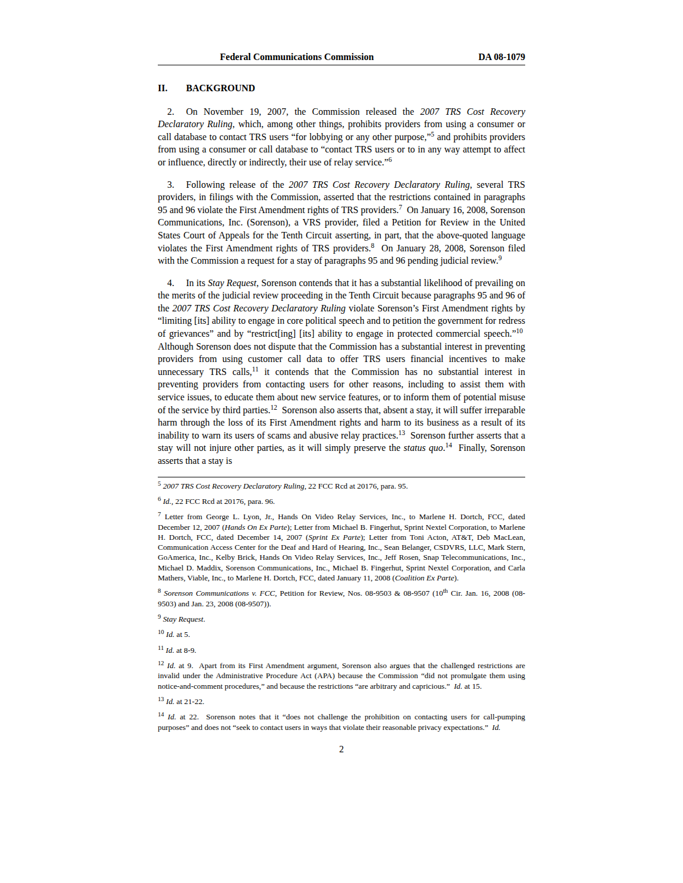Federal Communications Commission DA 08-1079
II. BACKGROUND
2. On November 19, 2007, the Commission released the 2007 TRS Cost Recovery Declaratory Ruling, which, among other things, prohibits providers from using a consumer or call database to contact TRS users “for lobbying or any other purpose,”5 and prohibits providers from using a consumer or call database to “contact TRS users or to in any way attempt to affect or influence, directly or indirectly, their use of relay service.”6
3. Following release of the 2007 TRS Cost Recovery Declaratory Ruling, several TRS providers, in filings with the Commission, asserted that the restrictions contained in paragraphs 95 and 96 violate the First Amendment rights of TRS providers.7 On January 16, 2008, Sorenson Communications, Inc. (Sorenson), a VRS provider, filed a Petition for Review in the United States Court of Appeals for the Tenth Circuit asserting, in part, that the above-quoted language violates the First Amendment rights of TRS providers.8 On January 28, 2008, Sorenson filed with the Commission a request for a stay of paragraphs 95 and 96 pending judicial review.9
4. In its Stay Request, Sorenson contends that it has a substantial likelihood of prevailing on the merits of the judicial review proceeding in the Tenth Circuit because paragraphs 95 and 96 of the 2007 TRS Cost Recovery Declaratory Ruling violate Sorenson’s First Amendment rights by “limiting [its] ability to engage in core political speech and to petition the government for redress of grievances” and by “restrict[ing] [its] ability to engage in protected commercial speech.”10 Although Sorenson does not dispute that the Commission has a substantial interest in preventing providers from using customer call data to offer TRS users financial incentives to make unnecessary TRS calls,11 it contends that the Commission has no substantial interest in preventing providers from contacting users for other reasons, including to assist them with service issues, to educate them about new service features, or to inform them of potential misuse of the service by third parties.12 Sorenson also asserts that, absent a stay, it will suffer irreparable harm through the loss of its First Amendment rights and harm to its business as a result of its inability to warn its users of scams and abusive relay practices.13 Sorenson further asserts that a stay will not injure other parties, as it will simply preserve the status quo.14 Finally, Sorenson asserts that a stay is
5 2007 TRS Cost Recovery Declaratory Ruling, 22 FCC Rcd at 20176, para. 95.
6 Id., 22 FCC Rcd at 20176, para. 96.
7 Letter from George L. Lyon, Jr., Hands On Video Relay Services, Inc., to Marlene H. Dortch, FCC, dated December 12, 2007 (Hands On Ex Parte); Letter from Michael B. Fingerhut, Sprint Nextel Corporation, to Marlene H. Dortch, FCC, dated December 14, 2007 (Sprint Ex Parte); Letter from Toni Acton, AT&T, Deb MacLean, Communication Access Center for the Deaf and Hard of Hearing, Inc., Sean Belanger, CSDVRS, LLC, Mark Stern, GoAmerica, Inc., Kelby Brick, Hands On Video Relay Services, Inc., Jeff Rosen, Snap Telecommunications, Inc., Michael D. Maddix, Sorenson Communications, Inc., Michael B. Fingerhut, Sprint Nextel Corporation, and Carla Mathers, Viable, Inc., to Marlene H. Dortch, FCC, dated January 11, 2008 (Coalition Ex Parte).
8 Sorenson Communications v. FCC, Petition for Review, Nos. 08-9503 & 08-9507 (10th Cir. Jan. 16, 2008 (08-9503) and Jan. 23, 2008 (08-9507)).
9 Stay Request.
10 Id. at 5.
11 Id. at 8-9.
12 Id. at 9. Apart from its First Amendment argument, Sorenson also argues that the challenged restrictions are invalid under the Administrative Procedure Act (APA) because the Commission “did not promulgate them using notice-and-comment procedures,” and because the restrictions “are arbitrary and capricious.” Id. at 15.
13 Id. at 21-22.
14 Id. at 22. Sorenson notes that it “does not challenge the prohibition on contacting users for call-pumping purposes” and does not “seek to contact users in ways that violate their reasonable privacy expectations.” Id.
2